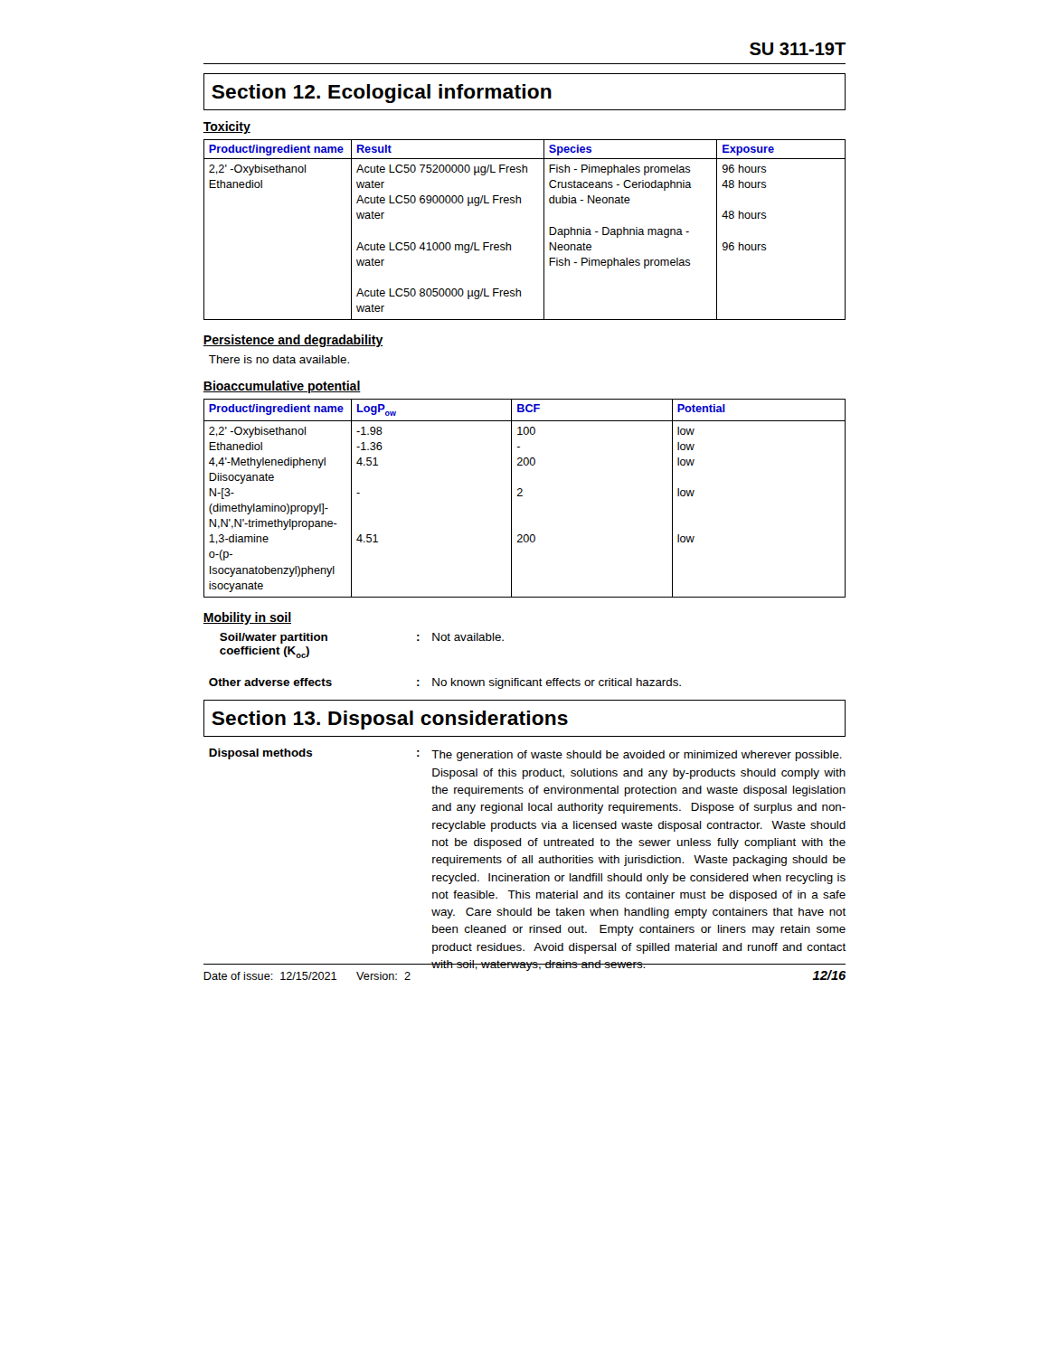SU 311-19T
Section 12. Ecological information
Toxicity
| Product/ingredient name | Result | Species | Exposure |
| --- | --- | --- | --- |
| 2,2' -Oxybisethanol Ethanediol | Acute LC50 75200000 µg/L Fresh water Acute LC50 6900000 µg/L Fresh water Acute LC50 41000 mg/L Fresh water Acute LC50 8050000 µg/L Fresh water | Fish - Pimephales promelas Crustaceans - Ceriodaphnia dubia - Neonate Daphnia - Daphnia magna - Neonate Fish - Pimephales promelas | 96 hours 48 hours 48 hours 96 hours |
Persistence and degradability
There is no data available.
Bioaccumulative potential
| Product/ingredient name | LogP ow | BCF | Potential |
| --- | --- | --- | --- |
| 2,2' -Oxybisethanol Ethanediol 4,4'-Methylenediphenyl Diisocyanate N-[3-(dimethylamino)propyl]-N,N',N'-trimethylpropane-1,3-diamine o-(p-Isocyanatobenzyl)phenyl isocyanate | -1.98 -1.36 4.51 - 4.51 | 100 - 200 2 200 | low low low low low |
Mobility in soil
Soil/water partition
coefficient (Koc)
:
Not available.
Other adverse effects
:
No known significant effects or critical hazards.
Section 13. Disposal considerations
Disposal methods
:
The generation of waste should be avoided or minimized wherever possible. Disposal of this product, solutions and any by-products should comply with the requirements of environmental protection and waste disposal legislation and any regional local authority requirements. Dispose of surplus and non-recyclable products via a licensed waste disposal contractor. Waste should not be disposed of untreated to the sewer unless fully compliant with the requirements of all authorities with jurisdiction. Waste packaging should be recycled. Incineration or landfill should only be considered when recycling is not feasible. This material and its container must be disposed of in a safe way. Care should be taken when handling empty containers that have not been cleaned or rinsed out. Empty containers or liners may retain some product residues. Avoid dispersal of spilled material and runoff and contact with soil, waterways, drains and sewers.
Date of issue: 12/15/2021 Version: 2
12/16